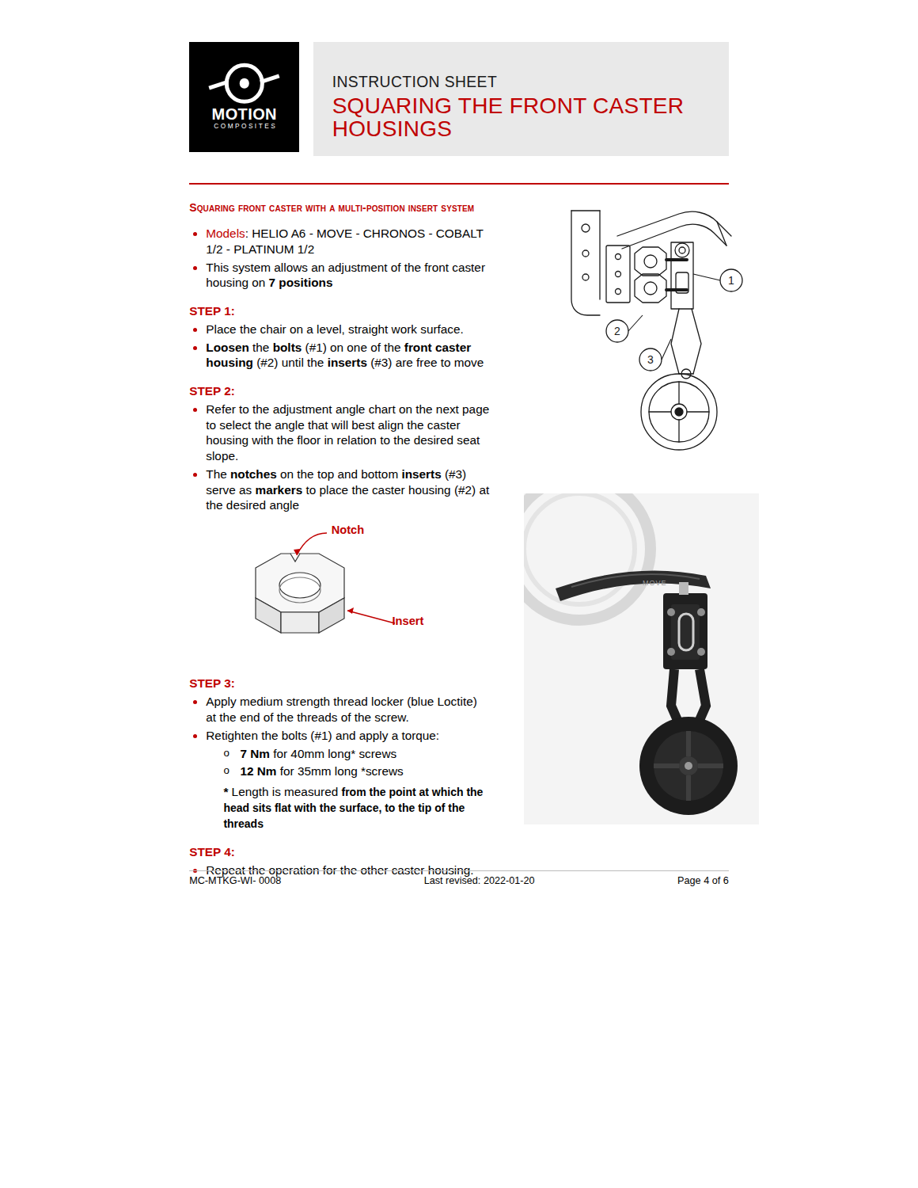MOTION
COMPOSITES
INSTRUCTION SHEET
SQUARING THE FRONT CASTER HOUSINGS
Squaring front caster with a multi-position insert system
Models: HELIO A6 - MOVE - CHRONOS - COBALT 1/2 - PLATINUM 1/2
This system allows an adjustment of the front caster housing on 7 positions
STEP 1:
Place the chair on a level, straight work surface.
Loosen the bolts (#1) on one of the front caster housing (#2) until the inserts (#3) are free to move
STEP 2:
Refer to the adjustment angle chart on the next page to select the angle that will best align the caster housing with the floor in relation to the desired seat slope.
The notches on the top and bottom inserts (#3) serve as markers to place the caster housing (#2) at the desired angle
Notch
Insert
STEP 3:
Apply medium strength thread locker (blue Loctite) at the end of the threads of the screw.
Retighten the bolts (#1) and apply a torque:
7 Nm for 40mm long* screws
12 Nm for 35mm long *screws
* Length is measured from the point at which the head sits flat with the surface, to the tip of the threads
STEP 4:
Repeat the operation for the other caster housing.
1 2 3
MOVE
MC-MTKG-WI- 0008
Last revised: 2022-01-20
Page 4 of 6